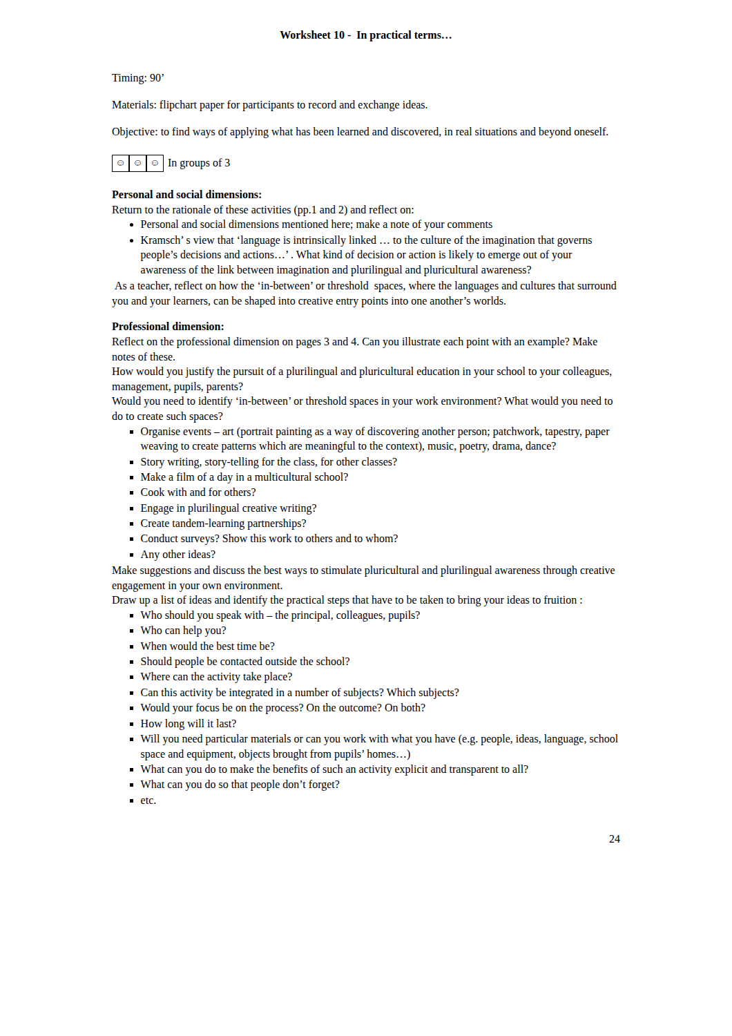Worksheet 10 - In practical terms…
Timing: 90’
Materials: flipchart paper for participants to record and exchange ideas.
Objective: to find ways of applying what has been learned and discovered, in real situations and beyond oneself.
☺
☺
☺
In groups of 3
Personal and social dimensions:
Return to the rationale of these activities (pp.1 and 2) and reflect on:
Personal and social dimensions mentioned here; make a note of your comments
Kramsch’ s view that ‘language is intrinsically linked … to the culture of the imagination that governs people’s decisions and actions…’ . What kind of decision or action is likely to emerge out of your awareness of the link between imagination and plurilingual and pluricultural awareness?
As a teacher, reflect on how the ‘in-between’ or threshold spaces, where the languages and cultures that surround you and your learners, can be shaped into creative entry points into one another’s worlds.
Professional dimension:
Reflect on the professional dimension on pages 3 and 4. Can you illustrate each point with an example? Make notes of these.
How would you justify the pursuit of a plurilingual and pluricultural education in your school to your colleagues, management, pupils, parents?
Would you need to identify ‘in-between’ or threshold spaces in your work environment? What would you need to do to create such spaces?
Organise events – art (portrait painting as a way of discovering another person; patchwork, tapestry, paper weaving to create patterns which are meaningful to the context), music, poetry, drama, dance?
Story writing, story-telling for the class, for other classes?
Make a film of a day in a multicultural school?
Cook with and for others?
Engage in plurilingual creative writing?
Create tandem-learning partnerships?
Conduct surveys? Show this work to others and to whom?
Any other ideas?
Make suggestions and discuss the best ways to stimulate pluricultural and plurilingual awareness through creative engagement in your own environment.
Draw up a list of ideas and identify the practical steps that have to be taken to bring your ideas to fruition :
Who should you speak with – the principal, colleagues, pupils?
Who can help you?
When would the best time be?
Should people be contacted outside the school?
Where can the activity take place?
Can this activity be integrated in a number of subjects? Which subjects?
Would your focus be on the process? On the outcome? On both?
How long will it last?
Will you need particular materials or can you work with what you have (e.g. people, ideas, language, school space and equipment, objects brought from pupils’ homes…)
What can you do to make the benefits of such an activity explicit and transparent to all?
What can you do so that people don’t forget?
etc.
24